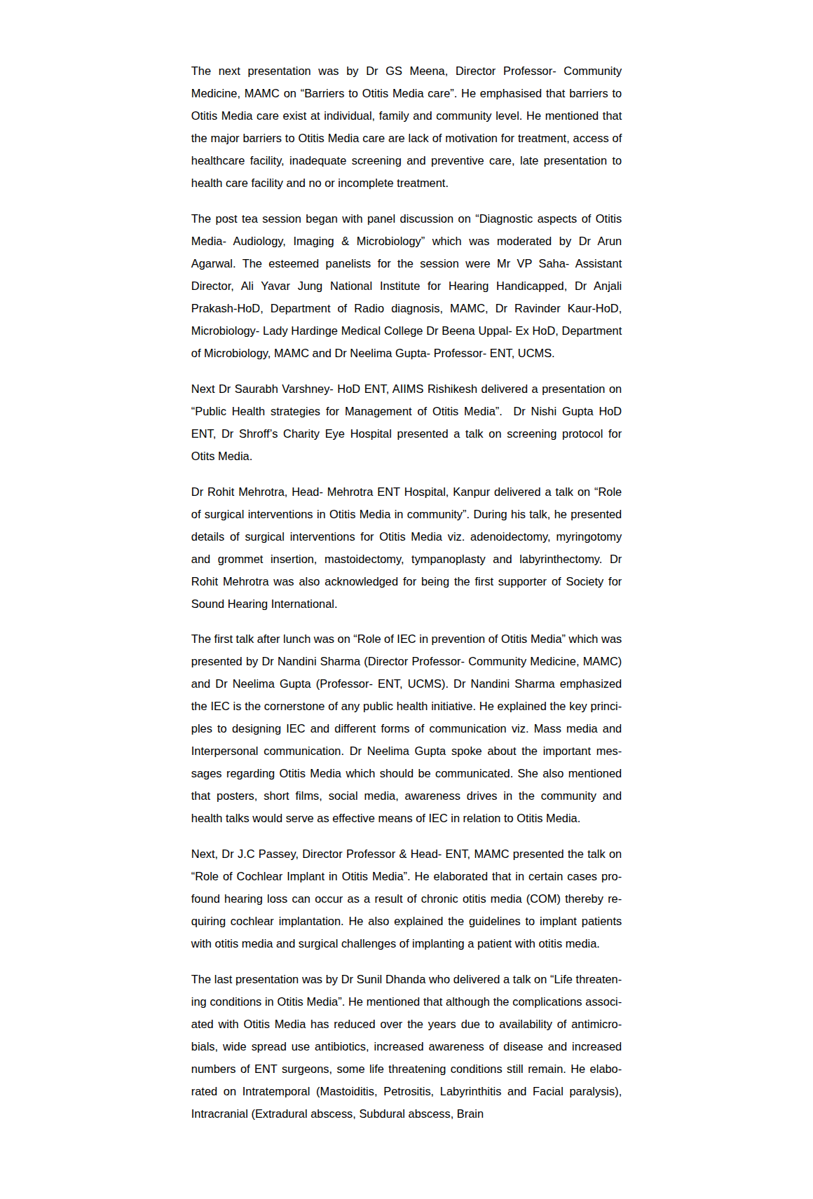The next presentation was by Dr GS Meena, Director Professor- Community Medicine, MAMC on “Barriers to Otitis Media care”. He emphasised that barriers to Otitis Media care exist at individual, family and community level. He mentioned that the major barriers to Otitis Media care are lack of motivation for treatment, access of healthcare facility, inadequate screening and preventive care, late presentation to health care facility and no or incomplete treatment.
The post tea session began with panel discussion on “Diagnostic aspects of Otitis Media- Audiology, Imaging & Microbiology” which was moderated by Dr Arun Agarwal. The esteemed panelists for the session were Mr VP Saha- Assistant Director, Ali Yavar Jung National Institute for Hearing Handicapped, Dr Anjali Prakash-HoD, Department of Radio diagnosis, MAMC, Dr Ravinder Kaur-HoD, Microbiology- Lady Hardinge Medical College Dr Beena Uppal- Ex HoD, Department of Microbiology, MAMC and Dr Neelima Gupta- Professor- ENT, UCMS.
Next Dr Saurabh Varshney- HoD ENT, AIIMS Rishikesh delivered a presentation on “Public Health strategies for Management of Otitis Media”. Dr Nishi Gupta HoD ENT, Dr Shroff’s Charity Eye Hospital presented a talk on screening protocol for Otits Media.
Dr Rohit Mehrotra, Head- Mehrotra ENT Hospital, Kanpur delivered a talk on “Role of surgical interventions in Otitis Media in community”. During his talk, he presented details of surgical interventions for Otitis Media viz. adenoidectomy, myringotomy and grommet insertion, mastoidectomy, tympanoplasty and labyrinthectomy. Dr Rohit Mehrotra was also acknowledged for being the first supporter of Society for Sound Hearing International.
The first talk after lunch was on “Role of IEC in prevention of Otitis Media” which was presented by Dr Nandini Sharma (Director Professor- Community Medicine, MAMC) and Dr Neelima Gupta (Professor- ENT, UCMS). Dr Nandini Sharma emphasized the IEC is the cornerstone of any public health initiative. He explained the key principles to designing IEC and different forms of communication viz. Mass media and Interpersonal communication. Dr Neelima Gupta spoke about the important messages regarding Otitis Media which should be communicated. She also mentioned that posters, short films, social media, awareness drives in the community and health talks would serve as effective means of IEC in relation to Otitis Media.
Next, Dr J.C Passey, Director Professor & Head- ENT, MAMC presented the talk on “Role of Cochlear Implant in Otitis Media”. He elaborated that in certain cases profound hearing loss can occur as a result of chronic otitis media (COM) thereby requiring cochlear implantation. He also explained the guidelines to implant patients with otitis media and surgical challenges of implanting a patient with otitis media.
The last presentation was by Dr Sunil Dhanda who delivered a talk on “Life threatening conditions in Otitis Media”. He mentioned that although the complications associated with Otitis Media has reduced over the years due to availability of antimicrobials, wide spread use antibiotics, increased awareness of disease and increased numbers of ENT surgeons, some life threatening conditions still remain. He elaborated on Intratemporal (Mastoiditis, Petrositis, Labyrinthitis and Facial paralysis), Intracranial (Extradural abscess, Subdural abscess, Brain